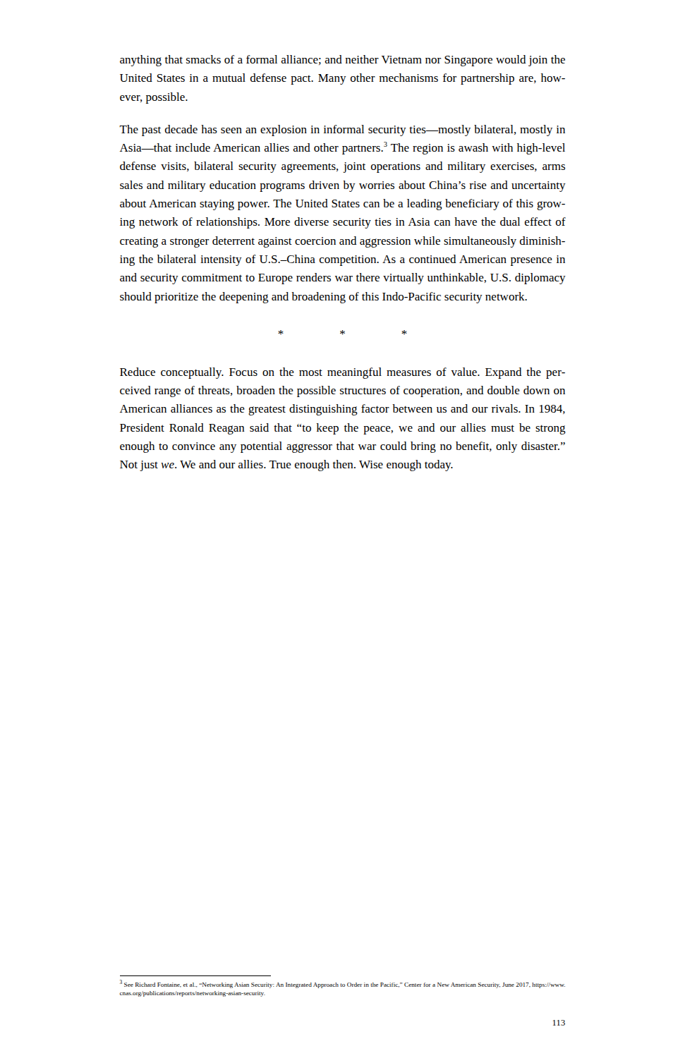anything that smacks of a formal alliance; and neither Vietnam nor Singapore would join the United States in a mutual defense pact. Many other mechanisms for partnership are, however, possible.
The past decade has seen an explosion in informal security ties—mostly bilateral, mostly in Asia—that include American allies and other partners.3 The region is awash with high-level defense visits, bilateral security agreements, joint operations and military exercises, arms sales and military education programs driven by worries about China’s rise and uncertainty about American staying power. The United States can be a leading beneficiary of this growing network of relationships. More diverse security ties in Asia can have the dual effect of creating a stronger deterrent against coercion and aggression while simultaneously diminishing the bilateral intensity of U.S.–China competition. As a continued American presence in and security commitment to Europe renders war there virtually unthinkable, U.S. diplomacy should prioritize the deepening and broadening of this Indo-Pacific security network.
* * *
Reduce conceptually. Focus on the most meaningful measures of value. Expand the perceived range of threats, broaden the possible structures of cooperation, and double down on American alliances as the greatest distinguishing factor between us and our rivals. In 1984, President Ronald Reagan said that “to keep the peace, we and our allies must be strong enough to convince any potential aggressor that war could bring no benefit, only disaster.” Not just we. We and our allies. True enough then. Wise enough today.
3 See Richard Fontaine, et al., “Networking Asian Security: An Integrated Approach to Order in the Pacific,” Center for a New American Security, June 2017, https://www.cnas.org/publications/reports/networking-asian-security.
113